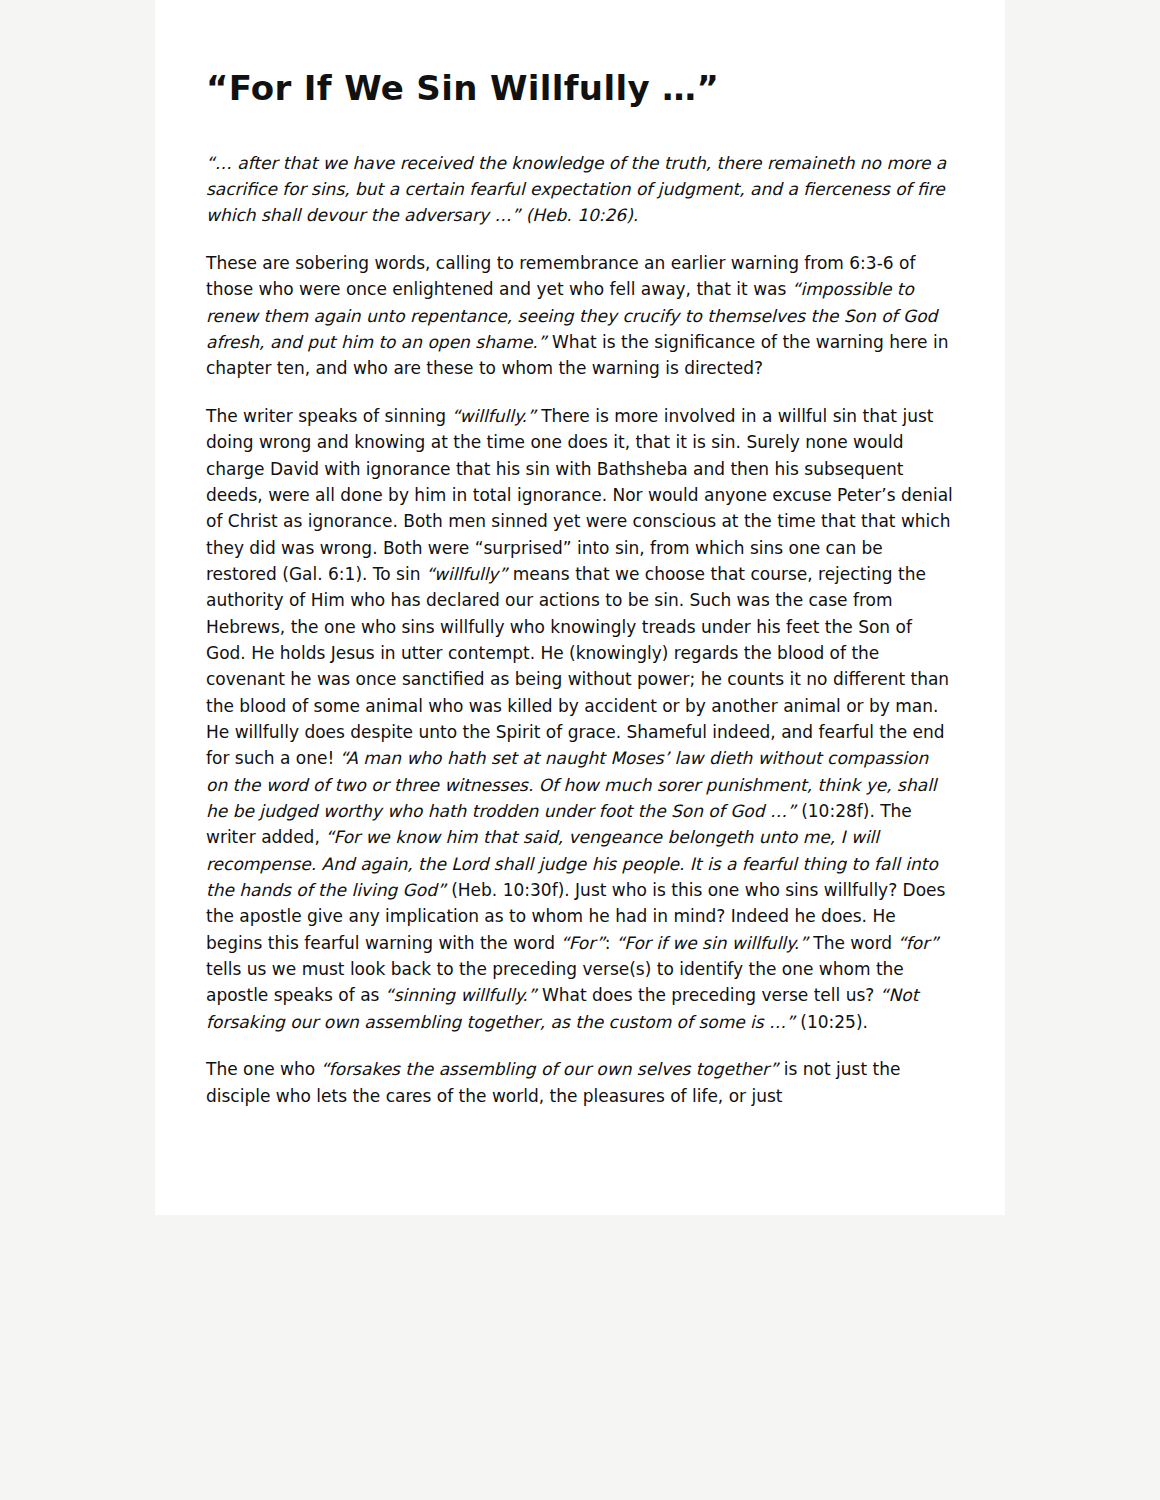“For If We Sin Willfully …”
“… after that we have received the knowledge of the truth, there remaineth no more a sacrifice for sins, but a certain fearful expectation of judgment, and a fierceness of fire which shall devour the adversary …” (Heb. 10:26).
These are sobering words, calling to remembrance an earlier warning from 6:3-6 of those who were once enlightened and yet who fell away, that it was “impossible to renew them again unto repentance, seeing they crucify to themselves the Son of God afresh, and put him to an open shame.” What is the significance of the warning here in chapter ten, and who are these to whom the warning is directed?
The writer speaks of sinning “willfully.” There is more involved in a willful sin that just doing wrong and knowing at the time one does it, that it is sin. Surely none would charge David with ignorance that his sin with Bathsheba and then his subsequent deeds, were all done by him in total ignorance. Nor would anyone excuse Peter’s denial of Christ as ignorance. Both men sinned yet were conscious at the time that that which they did was wrong. Both were “surprised” into sin, from which sins one can be restored (Gal. 6:1). To sin “willfully” means that we choose that course, rejecting the authority of Him who has declared our actions to be sin. Such was the case from Hebrews, the one who sins willfully who knowingly treads under his feet the Son of God. He holds Jesus in utter contempt. He (knowingly) regards the blood of the covenant he was once sanctified as being without power; he counts it no different than the blood of some animal who was killed by accident or by another animal or by man. He willfully does despite unto the Spirit of grace. Shameful indeed, and fearful the end for such a one! “A man who hath set at naught Moses’ law dieth without compassion on the word of two or three witnesses. Of how much sorer punishment, think ye, shall he be judged worthy who hath trodden under foot the Son of God …” (10:28f). The writer added, “For we know him that said, vengeance belongeth unto me, I will recompense. And again, the Lord shall judge his people. It is a fearful thing to fall into the hands of the living God” (Heb. 10:30f). Just who is this one who sins willfully? Does the apostle give any implication as to whom he had in mind? Indeed he does. He begins this fearful warning with the word “For”: “For if we sin willfully.” The word “for” tells us we must look back to the preceding verse(s) to identify the one whom the apostle speaks of as “sinning willfully.” What does the preceding verse tell us? “Not forsaking our own assembling together, as the custom of some is …” (10:25).
The one who “forsakes the assembling of our own selves together” is not just the disciple who lets the cares of the world, the pleasures of life, or just